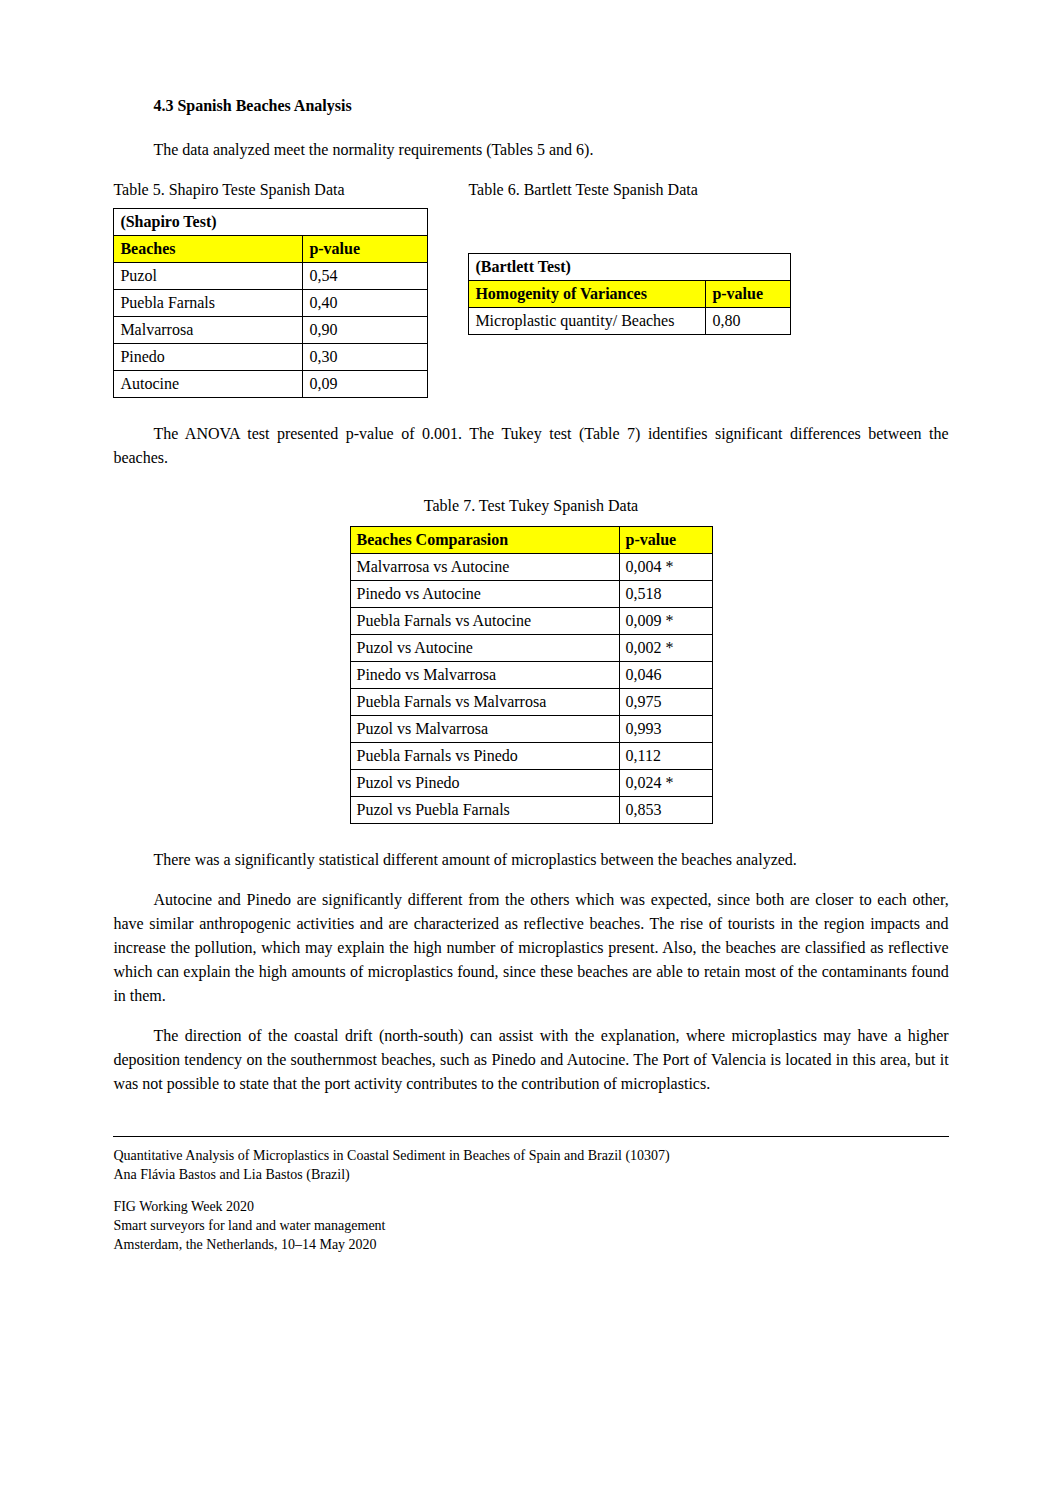4.3 Spanish Beaches Analysis
The data analyzed meet the normality requirements (Tables 5 and 6).
Table 5. Shapiro Teste Spanish Data
| (Shapiro Test) |
| Beaches | p-value |
| Puzol | 0,54 |
| Puebla Farnals | 0,40 |
| Malvarrosa | 0,90 |
| Pinedo | 0,30 |
| Autocine | 0,09 |
Table 6. Bartlett Teste Spanish Data
| (Bartlett Test) |
| Homogenity of Variances | p-value |
| Microplastic quantity/ Beaches | 0,80 |
The ANOVA test presented p-value of 0.001. The Tukey test (Table 7) identifies significant differences between the beaches.
Table 7. Test Tukey Spanish Data
| Beaches Comparasion | p-value |
| Malvarrosa vs Autocine | 0,004 * |
| Pinedo vs Autocine | 0,518 |
| Puebla Farnals vs Autocine | 0,009 * |
| Puzol vs Autocine | 0,002 * |
| Pinedo vs Malvarrosa | 0,046 |
| Puebla Farnals vs Malvarrosa | 0,975 |
| Puzol vs Malvarrosa | 0,993 |
| Puebla Farnals vs Pinedo | 0,112 |
| Puzol vs Pinedo | 0,024 * |
| Puzol vs Puebla Farnals | 0,853 |
There was a significantly statistical different amount of microplastics between the beaches analyzed.
Autocine and Pinedo are significantly different from the others which was expected, since both are closer to each other, have similar anthropogenic activities and are characterized as reflective beaches. The rise of tourists in the region impacts and increase the pollution, which may explain the high number of microplastics present. Also, the beaches are classified as reflective which can explain the high amounts of microplastics found, since these beaches are able to retain most of the contaminants found in them.
The direction of the coastal drift (north-south) can assist with the explanation, where microplastics may have a higher deposition tendency on the southernmost beaches, such as Pinedo and Autocine. The Port of Valencia is located in this area, but it was not possible to state that the port activity contributes to the contribution of microplastics.
Quantitative Analysis of Microplastics in Coastal Sediment in Beaches of Spain and Brazil (10307)
Ana Flávia Bastos and Lia Bastos (Brazil)
FIG Working Week 2020
Smart surveyors for land and water management
Amsterdam, the Netherlands, 10–14 May 2020